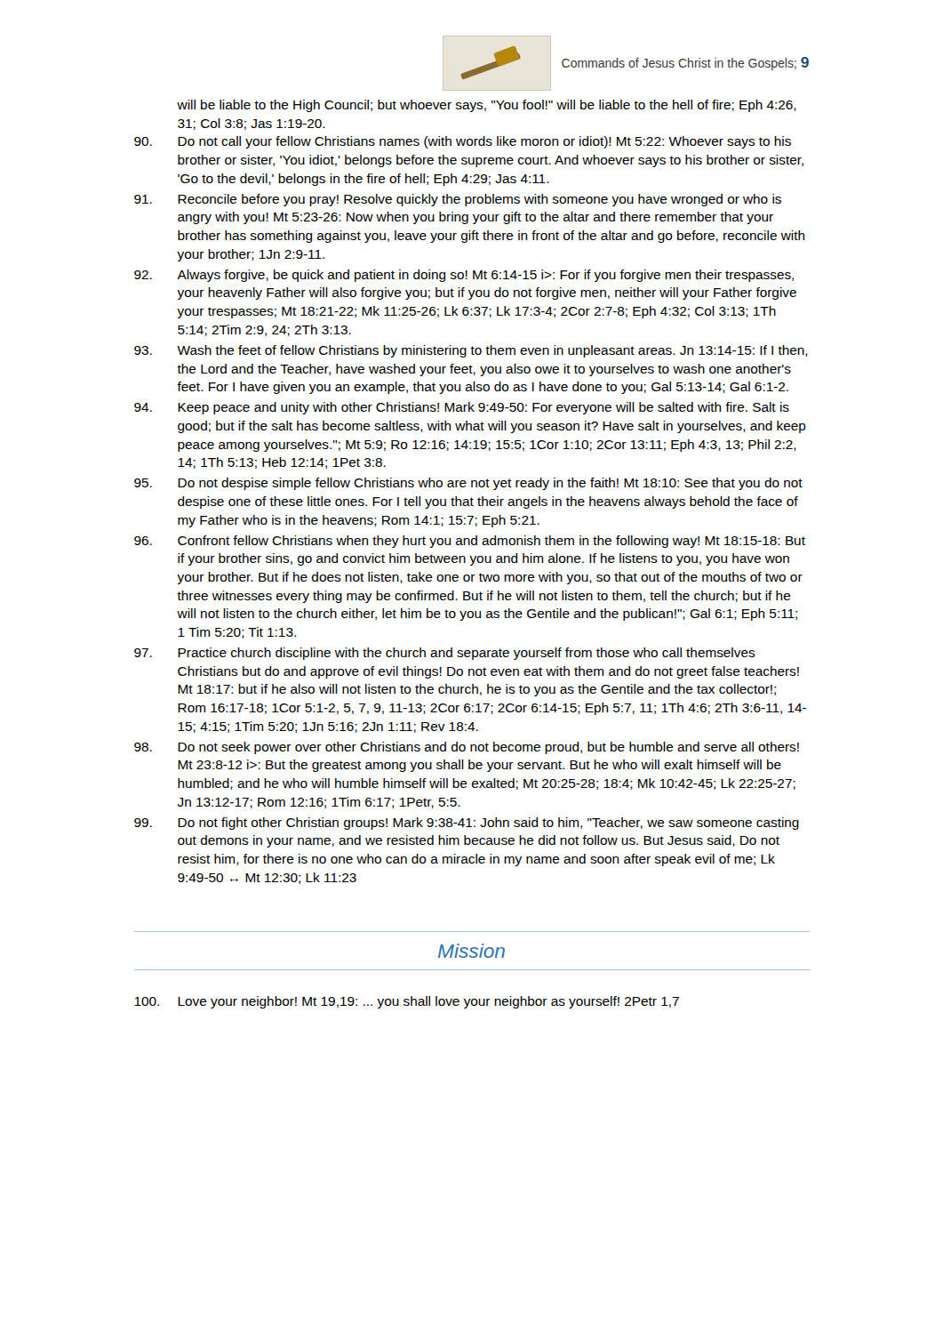Commands of Jesus Christ in the Gospels;9
will be liable to the High Council; but whoever says, "You fool!" will be liable to the hell of fire; Eph 4:26, 31; Col 3:8; Jas 1:19-20.
90. Do not call your fellow Christians names (with words like moron or idiot)! Mt 5:22: Whoever says to his brother or sister, 'You idiot,' belongs before the supreme court. And whoever says to his brother or sister, 'Go to the devil,' belongs in the fire of hell; Eph 4:29; Jas 4:11.
91. Reconcile before you pray! Resolve quickly the problems with someone you have wronged or who is angry with you! Mt 5:23-26: Now when you bring your gift to the altar and there remember that your brother has something against you, leave your gift there in front of the altar and go before, reconcile with your brother; 1Jn 2:9-11.
92. Always forgive, be quick and patient in doing so! Mt 6:14-15 i>: For if you forgive men their trespasses, your heavenly Father will also forgive you; but if you do not forgive men, neither will your Father forgive your trespasses; Mt 18:21-22; Mk 11:25-26; Lk 6:37; Lk 17:3-4; 2Cor 2:7-8; Eph 4:32; Col 3:13; 1Th 5:14; 2Tim 2:9, 24; 2Th 3:13.
93. Wash the feet of fellow Christians by ministering to them even in unpleasant areas. Jn 13:14-15: If I then, the Lord and the Teacher, have washed your feet, you also owe it to yourselves to wash one another's feet. For I have given you an example, that you also do as I have done to you; Gal 5:13-14; Gal 6:1-2.
94. Keep peace and unity with other Christians! Mark 9:49-50: For everyone will be salted with fire. Salt is good; but if the salt has become saltless, with what will you season it? Have salt in yourselves, and keep peace among yourselves."; Mt 5:9; Ro 12:16; 14:19; 15:5; 1Cor 1:10; 2Cor 13:11; Eph 4:3, 13; Phil 2:2, 14; 1Th 5:13; Heb 12:14; 1Pet 3:8.
95. Do not despise simple fellow Christians who are not yet ready in the faith! Mt 18:10: See that you do not despise one of these little ones. For I tell you that their angels in the heavens always behold the face of my Father who is in the heavens; Rom 14:1; 15:7; Eph 5:21.
96. Confront fellow Christians when they hurt you and admonish them in the following way! Mt 18:15-18: But if your brother sins, go and convict him between you and him alone. If he listens to you, you have won your brother. But if he does not listen, take one or two more with you, so that out of the mouths of two or three witnesses every thing may be confirmed. But if he will not listen to them, tell the church; but if he will not listen to the church either, let him be to you as the Gentile and the publican!"; Gal 6:1; Eph 5:11; 1 Tim 5:20; Tit 1:13.
97. Practice church discipline with the church and separate yourself from those who call themselves Christians but do and approve of evil things! Do not even eat with them and do not greet false teachers! Mt 18:17: but if he also will not listen to the church, he is to you as the Gentile and the tax collector!; Rom 16:17-18; 1Cor 5:1-2, 5, 7, 9, 11-13; 2Cor 6:17; 2Cor 6:14-15; Eph 5:7, 11; 1Th 4:6; 2Th 3:6-11, 14-15; 4:15; 1Tim 5:20; 1Jn 5:16; 2Jn 1:11; Rev 18:4.
98. Do not seek power over other Christians and do not become proud, but be humble and serve all others! Mt 23:8-12 i>: But the greatest among you shall be your servant. But he who will exalt himself will be humbled; and he who will humble himself will be exalted; Mt 20:25-28; 18:4; Mk 10:42-45; Lk 22:25-27; Jn 13:12-17; Rom 12:16; 1Tim 6:17; 1Petr, 5:5.
99. Do not fight other Christian groups! Mark 9:38-41: John said to him, "Teacher, we saw someone casting out demons in your name, and we resisted him because he did not follow us. But Jesus said, Do not resist him, for there is no one who can do a miracle in my name and soon after speak evil of me; Lk 9:49-50 ↔ Mt 12:30; Lk 11:23
Mission
100. Love your neighbor! Mt 19,19: ... you shall love your neighbor as yourself! 2Petr 1,7